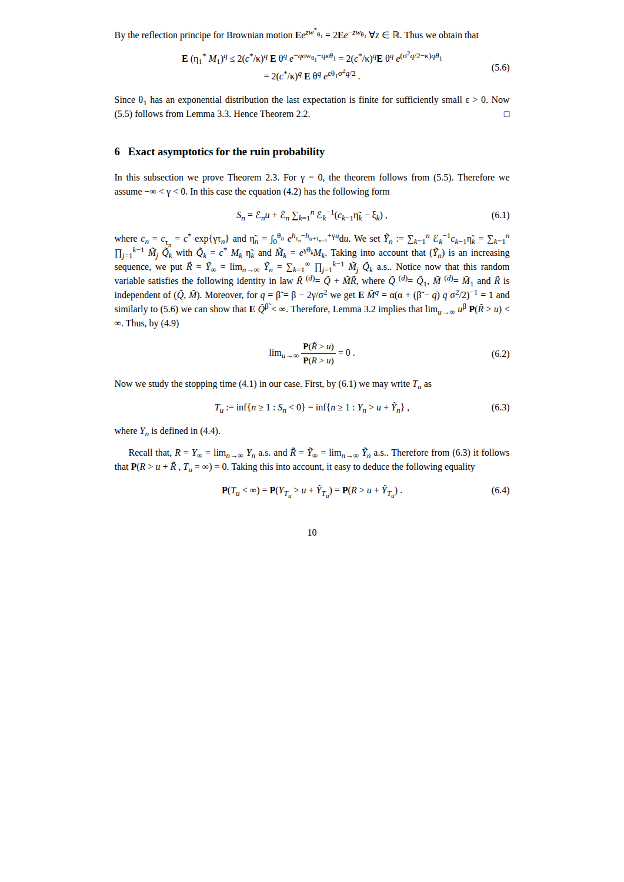By the reflection principe for Brownian motion Eezw*θ1 = 2Ee−zwθ1 ∀z ∈ ℝ. Thus we obtain that
E (η1* M1)q ≤ 2(c*/κ)q E θq e−qσwθ1−qκθ1 = 2(c*/κ)qE θq e(σ2q/2−κ)qθ1 = 2(c*/κ)q E θq eεθ1σ2q/2 . (5.6)
Since θ1 has an exponential distribution the last expectation is finite for sufficiently small ε > 0. Now (5.5) follows from Lemma 3.3. Hence Theorem 2.2. □
6 Exact asymptotics for the ruin probability
In this subsection we prove Theorem 2.3. For γ = 0, the theorem follows from (5.5). Therefore we assume −∞ < γ < 0. In this case the equation (4.2) has the following form
Sn = ℰnu + ℰn ∑k=1n ℰk−1(ck−1η̃k − ξk) , (6.1)
where cn = cτn = c* exp{γτn} and η̃n = ∫0θn ehτn−hu+τn−1+γudu. We set Ỹn := ∑k=1n ℰk−1ck−1η̃k = ∑k=1n ∏j=1k−1 M̃j Q̃k with Q̃k = c* Mk η̃k and M̃k = eγθkMk. Taking into account that (Ỹn) is an increasing sequence, we put R̃ = Ỹ∞ = limn→∞ Ỹn = ∑k=1∞ ∏j=1k−1 M̃j Q̃k a.s.. Notice now that this random variable satisfies the following identity in law R̃ (d)= Q̃ + M̃R̃, where Q̃ (d)= Q̃1, M̃ (d)= M̃1 and R̃ is independent of (Q̃, M̃). Moreover, for q = β̃ = β − 2γ/σ2 we get E M̃q = α(α + (β̃ − q) q σ2/2)−1 = 1 and similarly to (5.6) we can show that E Q̃β̃ < ∞. Therefore, Lemma 3.2 implies that limu→∞ uβ P(R̃ > u) < ∞. Thus, by (4.9)
limu→∞ P(R̃ > u) P(R > u) = 0 . (6.2)
Now we study the stopping time (4.1) in our case. First, by (6.1) we may write Tu as
Tu := inf{n ≥ 1 : Sn < 0} = inf{n ≥ 1 : Yn > u + Ỹn} , (6.3)
where Yn is defined in (4.4).
Recall that, R = Y∞ = limn→∞ Yn a.s. and R̃ = Ỹ∞ = limn→∞ Ỹn a.s.. Therefore from (6.3) it follows that P(R > u + R̃ , Tu = ∞) = 0. Taking this into account, it easy to deduce the following equality
P(Tu < ∞) = P(YTu > u + ỸTu) = P(R > u + ỸTu) . (6.4)
10